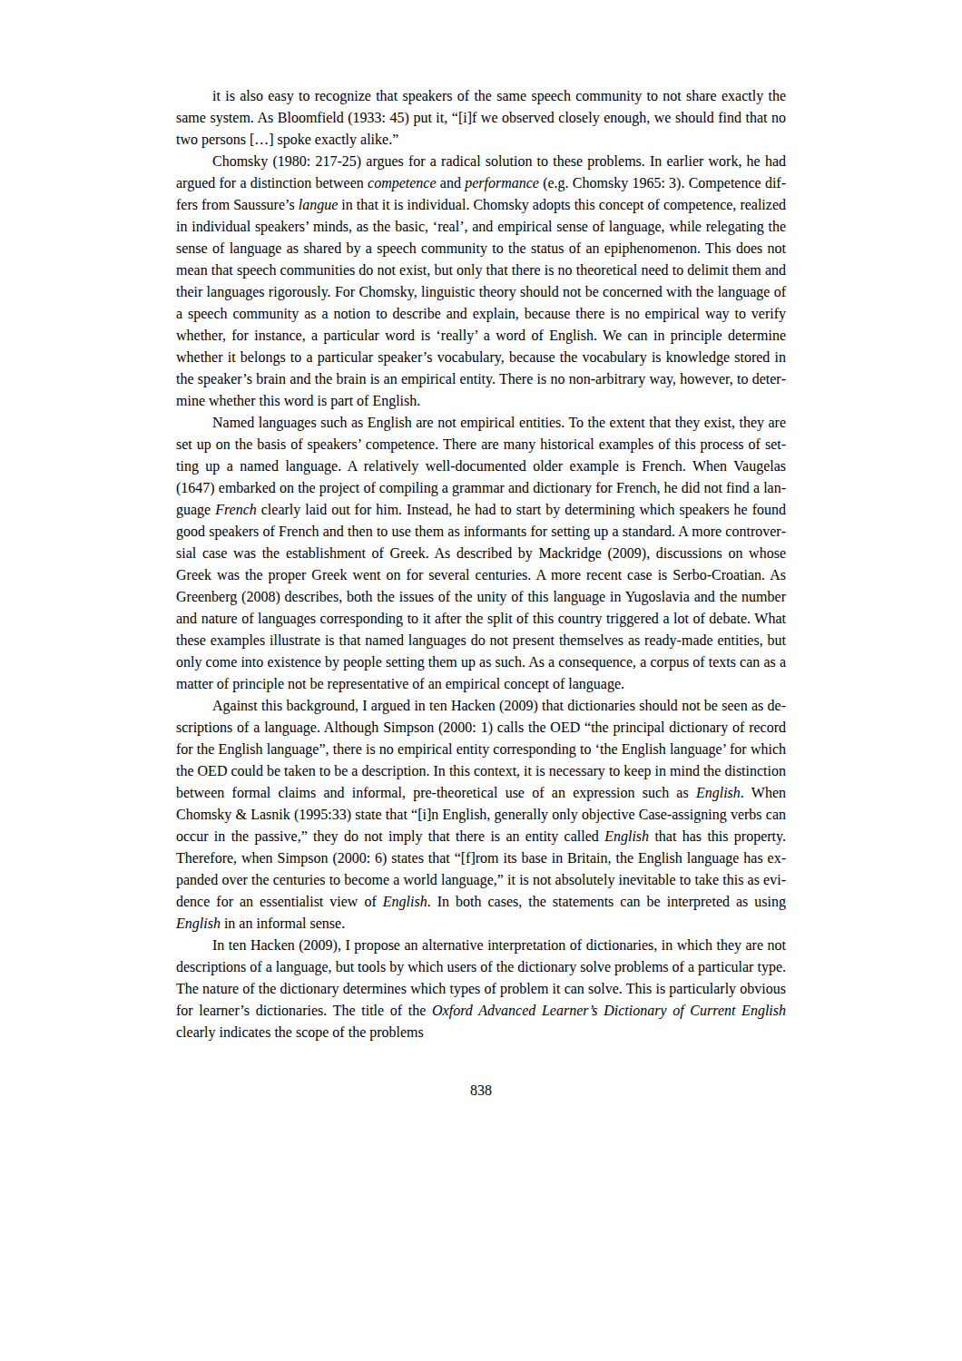it is also easy to recognize that speakers of the same speech community to not share exactly the same system. As Bloomfield (1933: 45) put it, “[i]f we observed closely enough, we should find that no two persons […] spoke exactly alike.”
Chomsky (1980: 217-25) argues for a radical solution to these problems. In earlier work, he had argued for a distinction between competence and performance (e.g. Chomsky 1965: 3). Competence differs from Saussure’s langue in that it is individual. Chomsky adopts this concept of competence, realized in individual speakers’ minds, as the basic, ‘real’, and empirical sense of language, while relegating the sense of language as shared by a speech community to the status of an epiphenomenon. This does not mean that speech communities do not exist, but only that there is no theoretical need to delimit them and their languages rigorously. For Chomsky, linguistic theory should not be concerned with the language of a speech community as a notion to describe and explain, because there is no empirical way to verify whether, for instance, a particular word is ‘really’ a word of English. We can in principle determine whether it belongs to a particular speaker’s vocabulary, because the vocabulary is knowledge stored in the speaker’s brain and the brain is an empirical entity. There is no non-arbitrary way, however, to determine whether this word is part of English.
Named languages such as English are not empirical entities. To the extent that they exist, they are set up on the basis of speakers’ competence. There are many historical examples of this process of setting up a named language. A relatively well-documented older example is French. When Vaugelas (1647) embarked on the project of compiling a grammar and dictionary for French, he did not find a language French clearly laid out for him. Instead, he had to start by determining which speakers he found good speakers of French and then to use them as informants for setting up a standard. A more controversial case was the establishment of Greek. As described by Mackridge (2009), discussions on whose Greek was the proper Greek went on for several centuries. A more recent case is Serbo-Croatian. As Greenberg (2008) describes, both the issues of the unity of this language in Yugoslavia and the number and nature of languages corresponding to it after the split of this country triggered a lot of debate. What these examples illustrate is that named languages do not present themselves as ready-made entities, but only come into existence by people setting them up as such. As a consequence, a corpus of texts can as a matter of principle not be representative of an empirical concept of language.
Against this background, I argued in ten Hacken (2009) that dictionaries should not be seen as descriptions of a language. Although Simpson (2000: 1) calls the OED “the principal dictionary of record for the English language”, there is no empirical entity corresponding to ‘the English language’ for which the OED could be taken to be a description. In this context, it is necessary to keep in mind the distinction between formal claims and informal, pre-theoretical use of an expression such as English. When Chomsky & Lasnik (1995:33) state that “[i]n English, generally only objective Case-assigning verbs can occur in the passive,” they do not imply that there is an entity called English that has this property. Therefore, when Simpson (2000: 6) states that “[f]rom its base in Britain, the English language has expanded over the centuries to become a world language,” it is not absolutely inevitable to take this as evidence for an essentialist view of English. In both cases, the statements can be interpreted as using English in an informal sense.
In ten Hacken (2009), I propose an alternative interpretation of dictionaries, in which they are not descriptions of a language, but tools by which users of the dictionary solve problems of a particular type. The nature of the dictionary determines which types of problem it can solve. This is particularly obvious for learner’s dictionaries. The title of the Oxford Advanced Learner’s Dictionary of Current English clearly indicates the scope of the problems
838